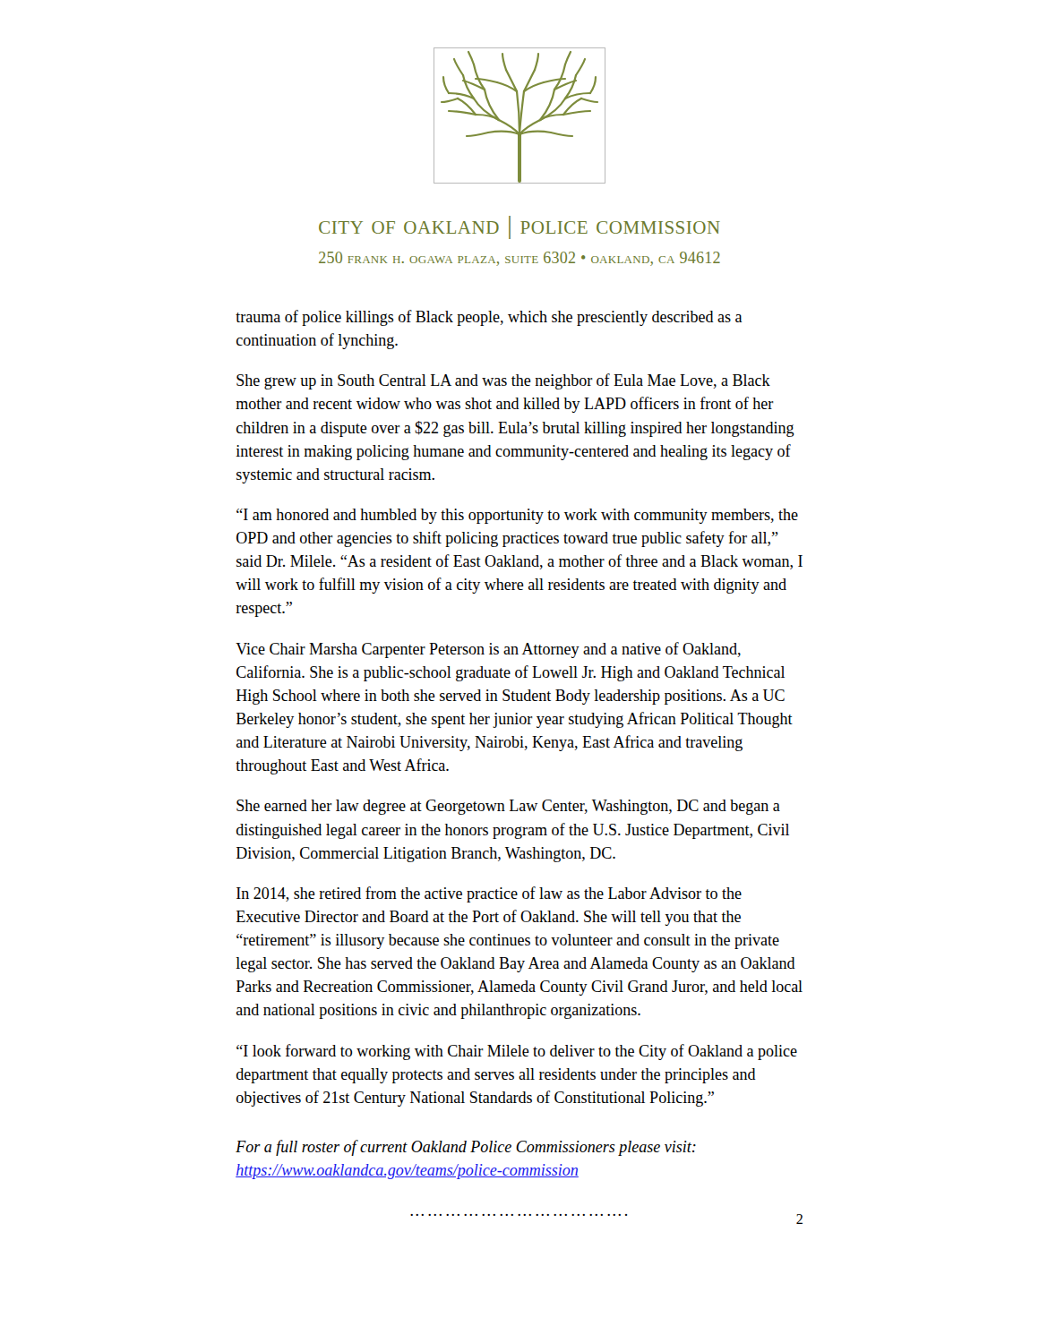City of Oakland | Police Commission
250 Frank H. Ogawa Plaza, Suite 6302 • Oakland, CA 94612
trauma of police killings of Black people, which she presciently described as a continuation of lynching.
She grew up in South Central LA and was the neighbor of Eula Mae Love, a Black mother and recent widow who was shot and killed by LAPD officers in front of her children in a dispute over a $22 gas bill. Eula’s brutal killing inspired her longstanding interest in making policing humane and community-centered and healing its legacy of systemic and structural racism.
“I am honored and humbled by this opportunity to work with community members, the OPD and other agencies to shift policing practices toward true public safety for all,” said Dr. Milele. “As a resident of East Oakland, a mother of three and a Black woman, I will work to fulfill my vision of a city where all residents are treated with dignity and respect.”
Vice Chair Marsha Carpenter Peterson is an Attorney and a native of Oakland, California. She is a public-school graduate of Lowell Jr. High and Oakland Technical High School where in both she served in Student Body leadership positions. As a UC Berkeley honor’s student, she spent her junior year studying African Political Thought and Literature at Nairobi University, Nairobi, Kenya, East Africa and traveling throughout East and West Africa.
She earned her law degree at Georgetown Law Center, Washington, DC and began a distinguished legal career in the honors program of the U.S. Justice Department, Civil Division, Commercial Litigation Branch, Washington, DC.
In 2014, she retired from the active practice of law as the Labor Advisor to the Executive Director and Board at the Port of Oakland. She will tell you that the “retirement” is illusory because she continues to volunteer and consult in the private legal sector. She has served the Oakland Bay Area and Alameda County as an Oakland Parks and Recreation Commissioner, Alameda County Civil Grand Juror, and held local and national positions in civic and philanthropic organizations.
“I look forward to working with Chair Milele to deliver to the City of Oakland a police department that equally protects and serves all residents under the principles and objectives of 21st Century National Standards of Constitutional Policing.”
For a full roster of current Oakland Police Commissioners please visit:
https://www.oaklandca.gov/teams/police-commission
……………………………….
2